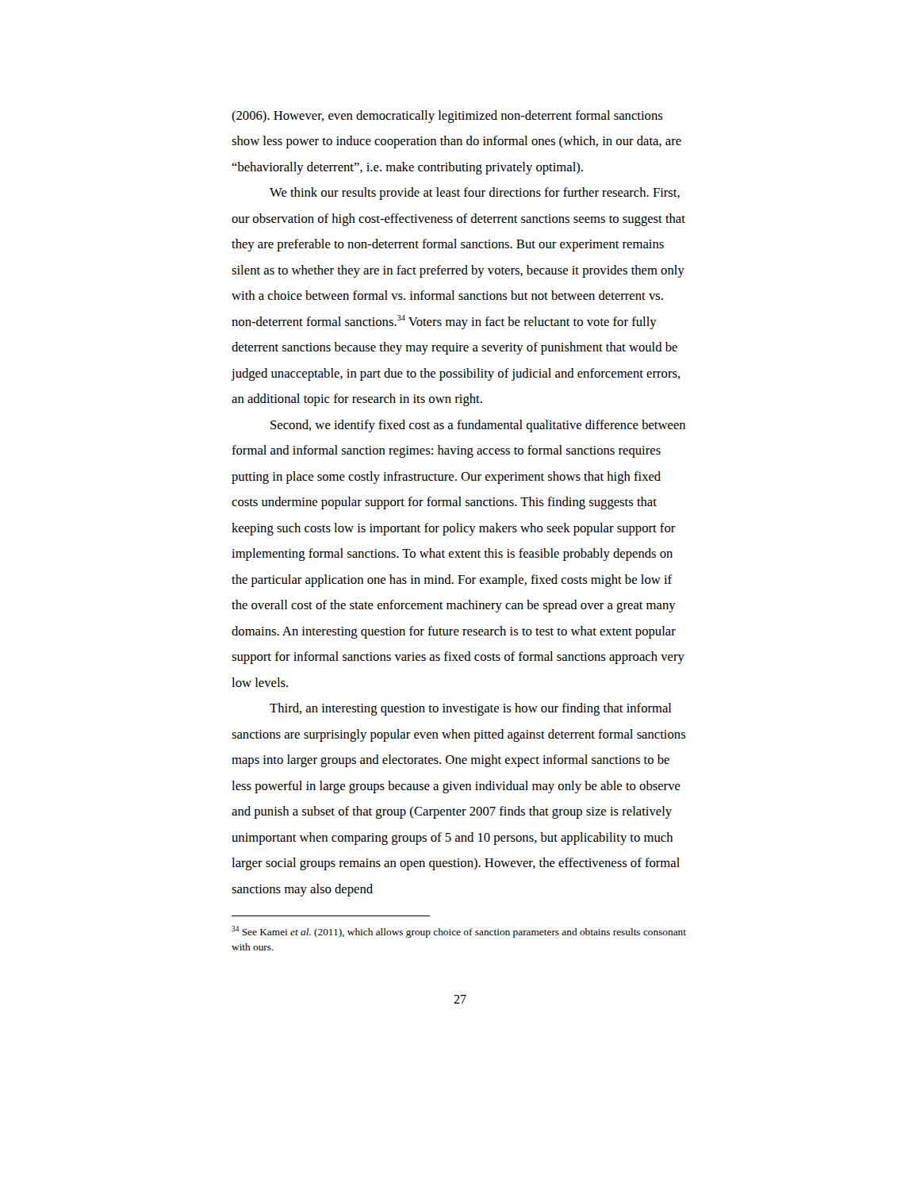(2006). However, even democratically legitimized non-deterrent formal sanctions show less power to induce cooperation than do informal ones (which, in our data, are “behaviorally deterrent”, i.e. make contributing privately optimal).
We think our results provide at least four directions for further research. First, our observation of high cost-effectiveness of deterrent sanctions seems to suggest that they are preferable to non-deterrent formal sanctions. But our experiment remains silent as to whether they are in fact preferred by voters, because it provides them only with a choice between formal vs. informal sanctions but not between deterrent vs. non-deterrent formal sanctions.34 Voters may in fact be reluctant to vote for fully deterrent sanctions because they may require a severity of punishment that would be judged unacceptable, in part due to the possibility of judicial and enforcement errors, an additional topic for research in its own right.
Second, we identify fixed cost as a fundamental qualitative difference between formal and informal sanction regimes: having access to formal sanctions requires putting in place some costly infrastructure. Our experiment shows that high fixed costs undermine popular support for formal sanctions. This finding suggests that keeping such costs low is important for policy makers who seek popular support for implementing formal sanctions. To what extent this is feasible probably depends on the particular application one has in mind. For example, fixed costs might be low if the overall cost of the state enforcement machinery can be spread over a great many domains. An interesting question for future research is to test to what extent popular support for informal sanctions varies as fixed costs of formal sanctions approach very low levels.
Third, an interesting question to investigate is how our finding that informal sanctions are surprisingly popular even when pitted against deterrent formal sanctions maps into larger groups and electorates. One might expect informal sanctions to be less powerful in large groups because a given individual may only be able to observe and punish a subset of that group (Carpenter 2007 finds that group size is relatively unimportant when comparing groups of 5 and 10 persons, but applicability to much larger social groups remains an open question). However, the effectiveness of formal sanctions may also depend
34 See Kamei et al. (2011), which allows group choice of sanction parameters and obtains results consonant with ours.
27